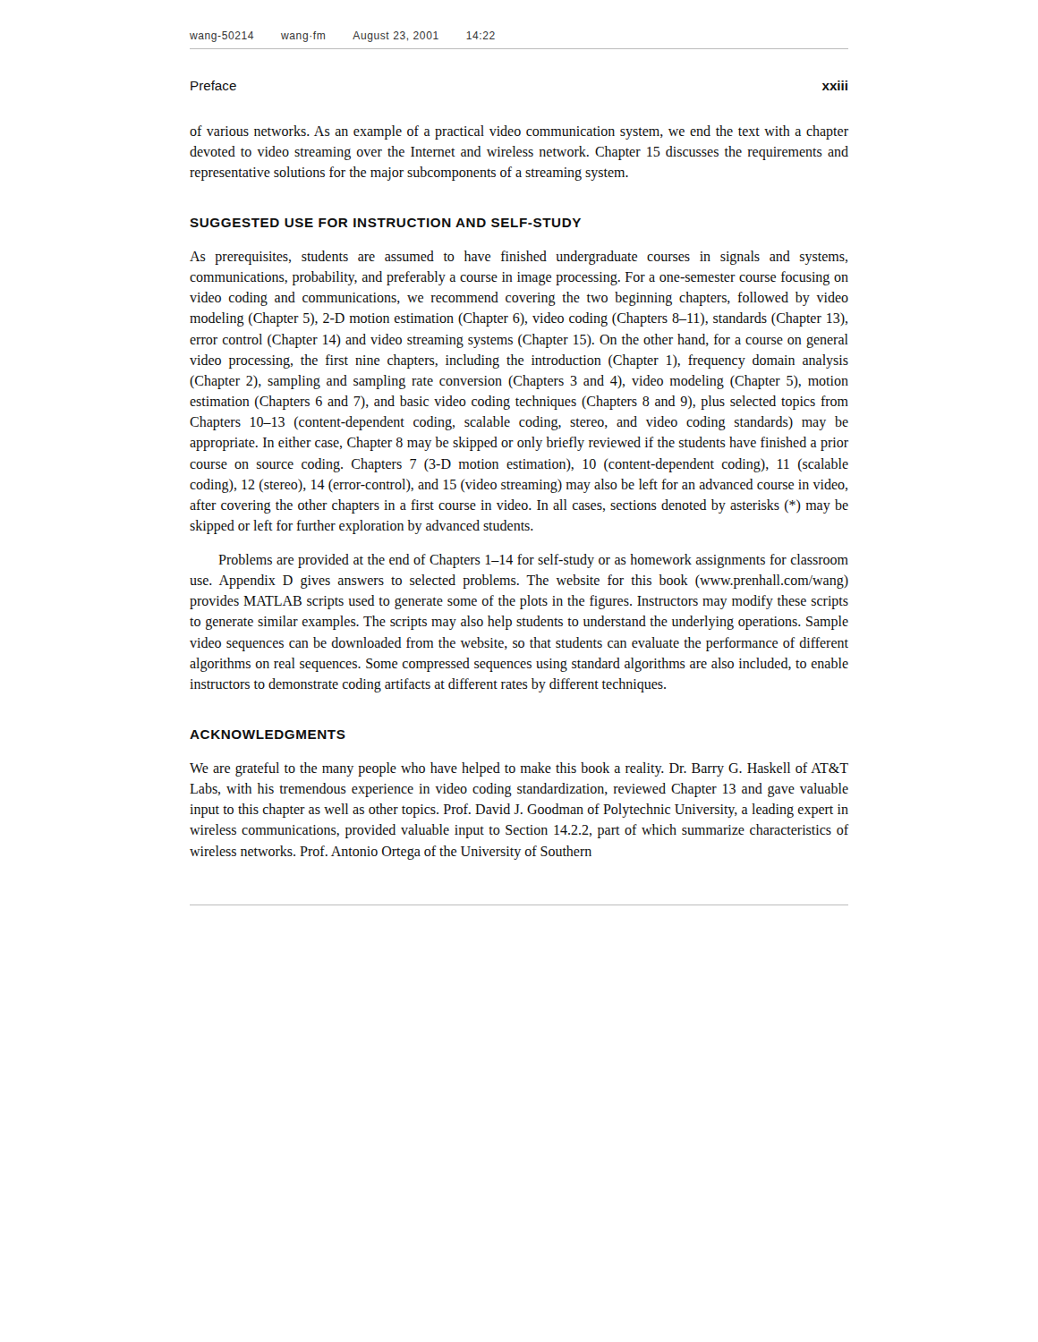wang-50214 wang·fm August 23, 2001 14:22
Preface xxiii
of various networks. As an example of a practical video communication system, we end the text with a chapter devoted to video streaming over the Internet and wireless network. Chapter 15 discusses the requirements and representative solutions for the major subcomponents of a streaming system.
SUGGESTED USE FOR INSTRUCTION AND SELF-STUDY
As prerequisites, students are assumed to have finished undergraduate courses in signals and systems, communications, probability, and preferably a course in image processing. For a one-semester course focusing on video coding and communications, we recommend covering the two beginning chapters, followed by video modeling (Chapter 5), 2-D motion estimation (Chapter 6), video coding (Chapters 8–11), standards (Chapter 13), error control (Chapter 14) and video streaming systems (Chapter 15). On the other hand, for a course on general video processing, the first nine chapters, including the introduction (Chapter 1), frequency domain analysis (Chapter 2), sampling and sampling rate conversion (Chapters 3 and 4), video modeling (Chapter 5), motion estimation (Chapters 6 and 7), and basic video coding techniques (Chapters 8 and 9), plus selected topics from Chapters 10–13 (content-dependent coding, scalable coding, stereo, and video coding standards) may be appropriate. In either case, Chapter 8 may be skipped or only briefly reviewed if the students have finished a prior course on source coding. Chapters 7 (3-D motion estimation), 10 (content-dependent coding), 11 (scalable coding), 12 (stereo), 14 (error-control), and 15 (video streaming) may also be left for an advanced course in video, after covering the other chapters in a first course in video. In all cases, sections denoted by asterisks (*) may be skipped or left for further exploration by advanced students.
Problems are provided at the end of Chapters 1–14 for self-study or as homework assignments for classroom use. Appendix D gives answers to selected problems. The website for this book (www.prenhall.com/wang) provides MATLAB scripts used to generate some of the plots in the figures. Instructors may modify these scripts to generate similar examples. The scripts may also help students to understand the underlying operations. Sample video sequences can be downloaded from the website, so that students can evaluate the performance of different algorithms on real sequences. Some compressed sequences using standard algorithms are also included, to enable instructors to demonstrate coding artifacts at different rates by different techniques.
ACKNOWLEDGMENTS
We are grateful to the many people who have helped to make this book a reality. Dr. Barry G. Haskell of AT&T Labs, with his tremendous experience in video coding standardization, reviewed Chapter 13 and gave valuable input to this chapter as well as other topics. Prof. David J. Goodman of Polytechnic University, a leading expert in wireless communications, provided valuable input to Section 14.2.2, part of which summarize characteristics of wireless networks. Prof. Antonio Ortega of the University of Southern